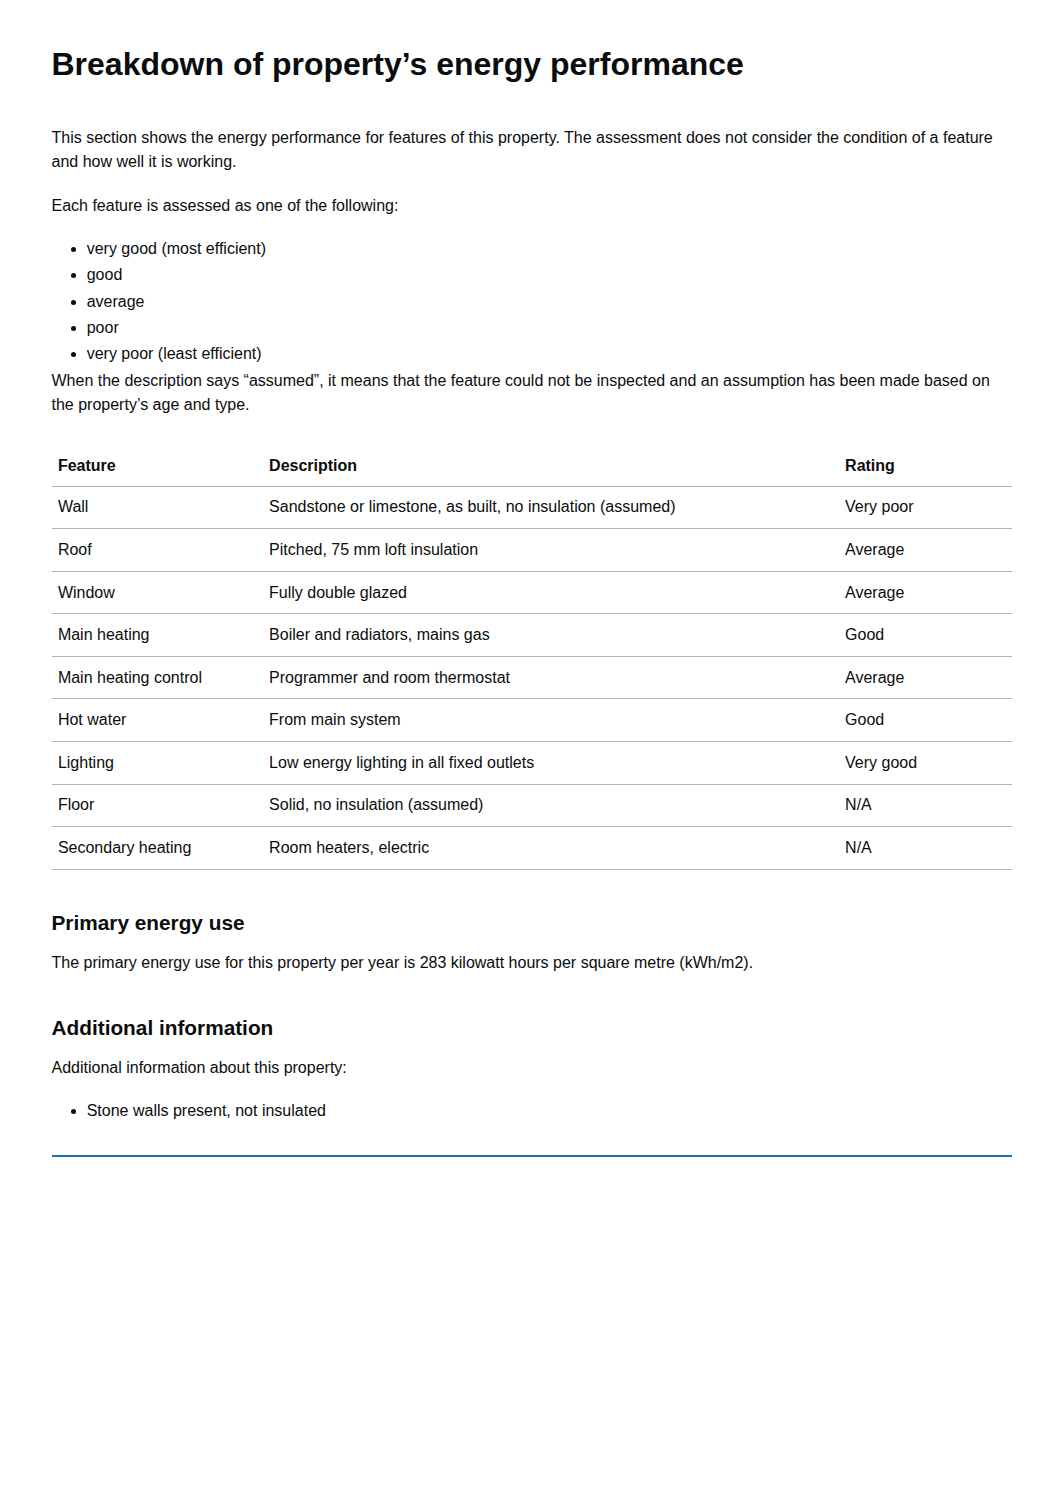Breakdown of property’s energy performance
This section shows the energy performance for features of this property. The assessment does not consider the condition of a feature and how well it is working.
Each feature is assessed as one of the following:
very good (most efficient)
good
average
poor
very poor (least efficient)
When the description says “assumed”, it means that the feature could not be inspected and an assumption has been made based on the property’s age and type.
| Feature | Description | Rating |
| --- | --- | --- |
| Wall | Sandstone or limestone, as built, no insulation (assumed) | Very poor |
| Roof | Pitched, 75 mm loft insulation | Average |
| Window | Fully double glazed | Average |
| Main heating | Boiler and radiators, mains gas | Good |
| Main heating control | Programmer and room thermostat | Average |
| Hot water | From main system | Good |
| Lighting | Low energy lighting in all fixed outlets | Very good |
| Floor | Solid, no insulation (assumed) | N/A |
| Secondary heating | Room heaters, electric | N/A |
Primary energy use
The primary energy use for this property per year is 283 kilowatt hours per square metre (kWh/m2).
Additional information
Additional information about this property:
Stone walls present, not insulated